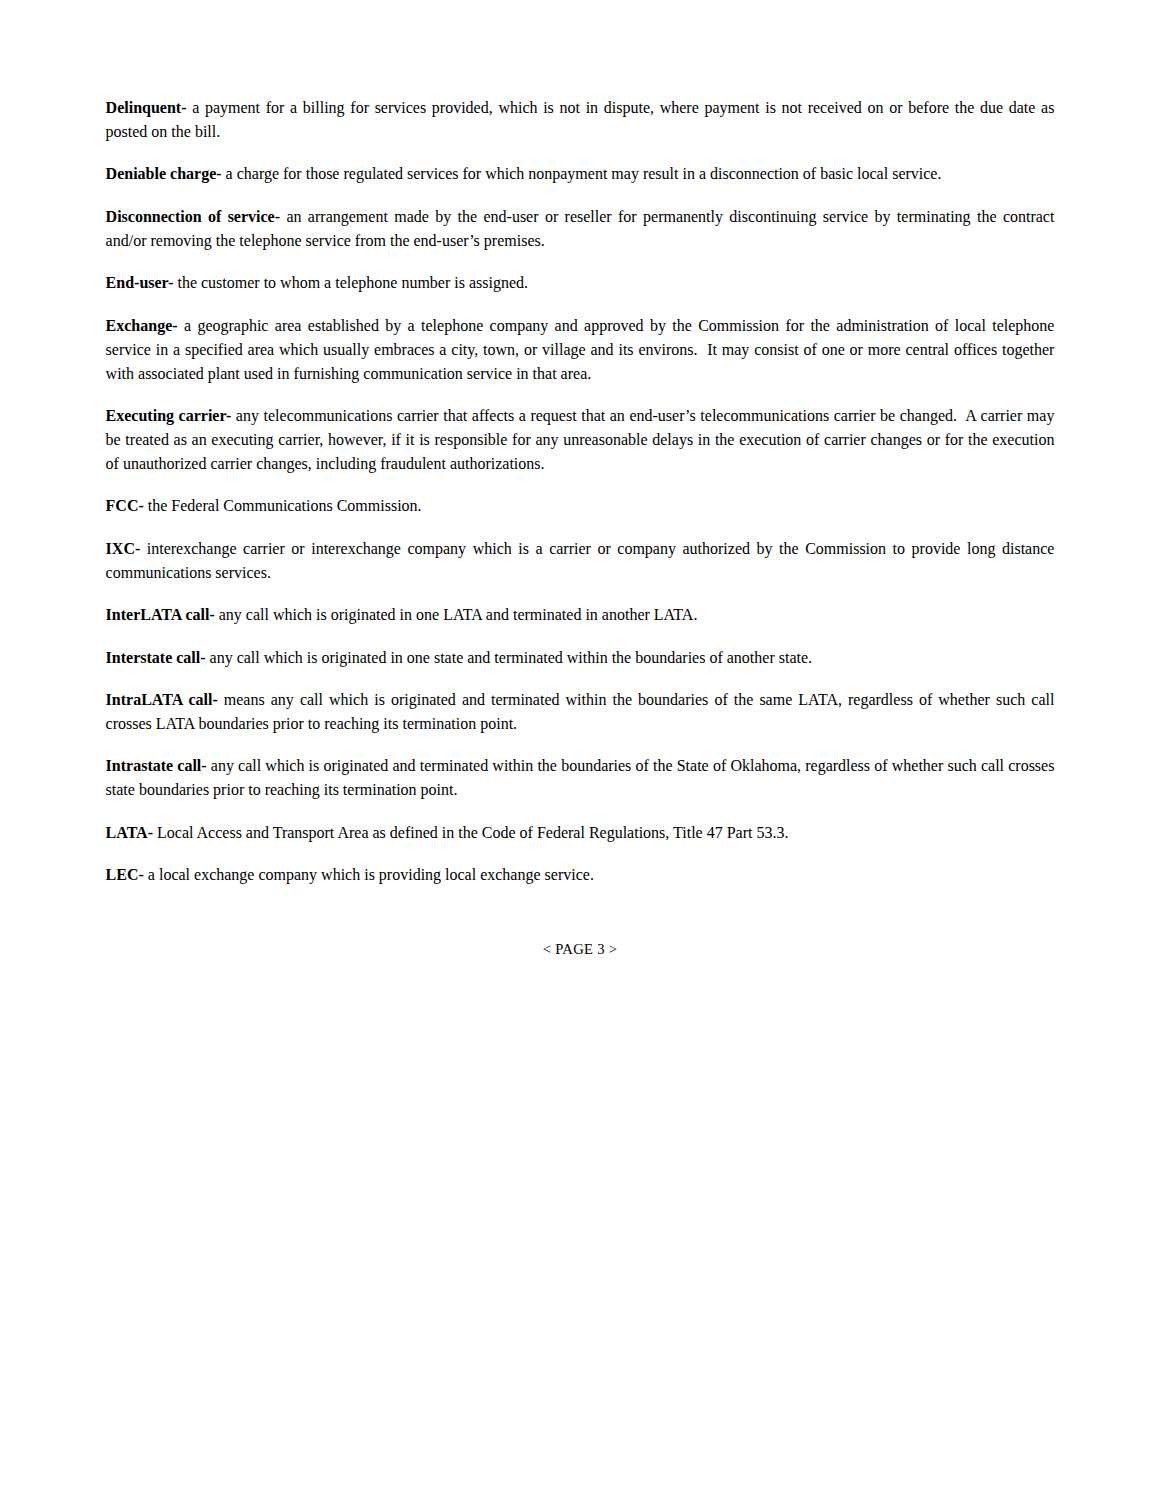Delinquent- a payment for a billing for services provided, which is not in dispute, where payment is not received on or before the due date as posted on the bill.
Deniable charge- a charge for those regulated services for which nonpayment may result in a disconnection of basic local service.
Disconnection of service- an arrangement made by the end-user or reseller for permanently discontinuing service by terminating the contract and/or removing the telephone service from the end-user’s premises.
End-user- the customer to whom a telephone number is assigned.
Exchange- a geographic area established by a telephone company and approved by the Commission for the administration of local telephone service in a specified area which usually embraces a city, town, or village and its environs. It may consist of one or more central offices together with associated plant used in furnishing communication service in that area.
Executing carrier- any telecommunications carrier that affects a request that an end-user’s telecommunications carrier be changed. A carrier may be treated as an executing carrier, however, if it is responsible for any unreasonable delays in the execution of carrier changes or for the execution of unauthorized carrier changes, including fraudulent authorizations.
FCC- the Federal Communications Commission.
IXC- interexchange carrier or interexchange company which is a carrier or company authorized by the Commission to provide long distance communications services.
InterLATA call- any call which is originated in one LATA and terminated in another LATA.
Interstate call- any call which is originated in one state and terminated within the boundaries of another state.
IntraLATA call- means any call which is originated and terminated within the boundaries of the same LATA, regardless of whether such call crosses LATA boundaries prior to reaching its termination point.
Intrastate call- any call which is originated and terminated within the boundaries of the State of Oklahoma, regardless of whether such call crosses state boundaries prior to reaching its termination point.
LATA- Local Access and Transport Area as defined in the Code of Federal Regulations, Title 47 Part 53.3.
LEC- a local exchange company which is providing local exchange service.
< PAGE 3 >